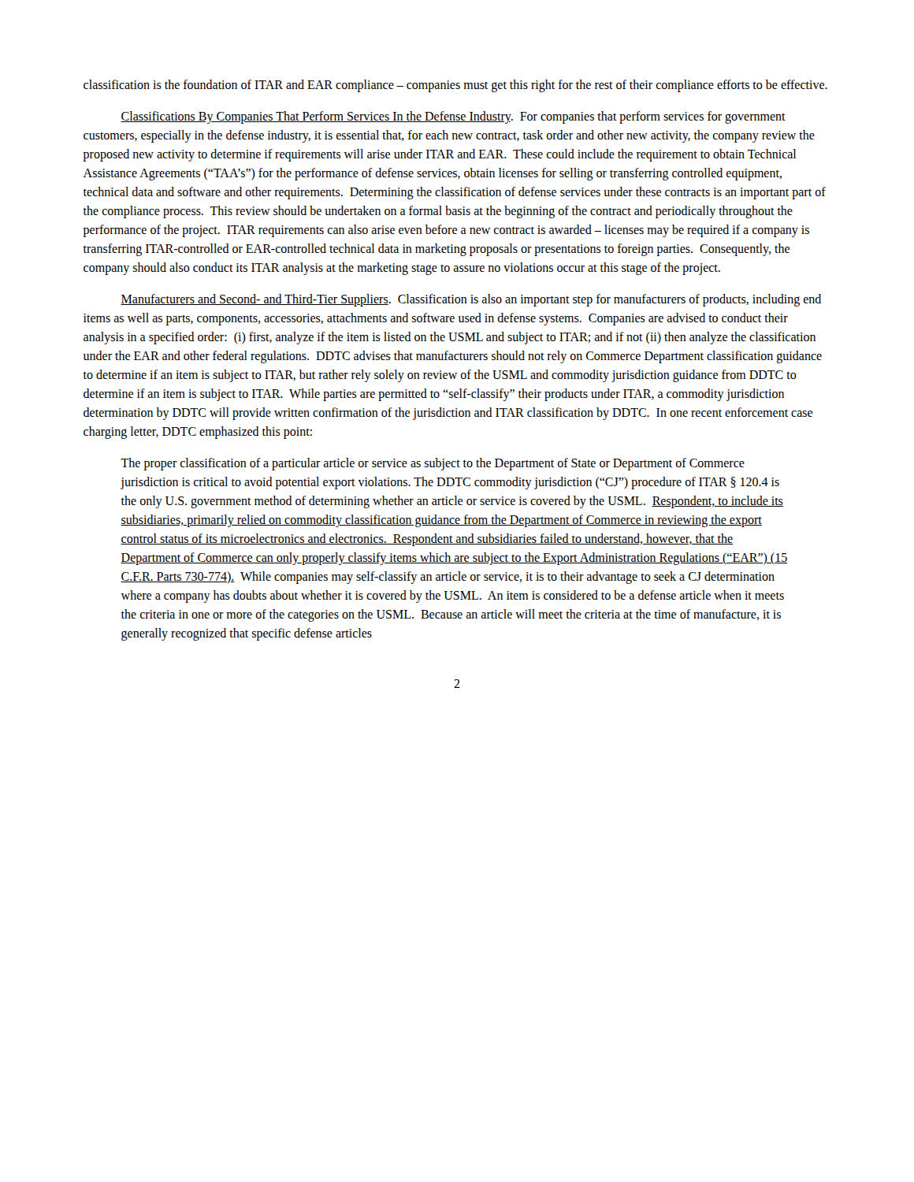classification is the foundation of ITAR and EAR compliance – companies must get this right for the rest of their compliance efforts to be effective.
Classifications By Companies That Perform Services In the Defense Industry. For companies that perform services for government customers, especially in the defense industry, it is essential that, for each new contract, task order and other new activity, the company review the proposed new activity to determine if requirements will arise under ITAR and EAR. These could include the requirement to obtain Technical Assistance Agreements (“TAA’s”) for the performance of defense services, obtain licenses for selling or transferring controlled equipment, technical data and software and other requirements. Determining the classification of defense services under these contracts is an important part of the compliance process. This review should be undertaken on a formal basis at the beginning of the contract and periodically throughout the performance of the project. ITAR requirements can also arise even before a new contract is awarded – licenses may be required if a company is transferring ITAR-controlled or EAR-controlled technical data in marketing proposals or presentations to foreign parties. Consequently, the company should also conduct its ITAR analysis at the marketing stage to assure no violations occur at this stage of the project.
Manufacturers and Second- and Third-Tier Suppliers. Classification is also an important step for manufacturers of products, including end items as well as parts, components, accessories, attachments and software used in defense systems. Companies are advised to conduct their analysis in a specified order: (i) first, analyze if the item is listed on the USML and subject to ITAR; and if not (ii) then analyze the classification under the EAR and other federal regulations. DDTC advises that manufacturers should not rely on Commerce Department classification guidance to determine if an item is subject to ITAR, but rather rely solely on review of the USML and commodity jurisdiction guidance from DDTC to determine if an item is subject to ITAR. While parties are permitted to “self-classify” their products under ITAR, a commodity jurisdiction determination by DDTC will provide written confirmation of the jurisdiction and ITAR classification by DDTC. In one recent enforcement case charging letter, DDTC emphasized this point:
The proper classification of a particular article or service as subject to the Department of State or Department of Commerce jurisdiction is critical to avoid potential export violations. The DDTC commodity jurisdiction (“CJ”) procedure of ITAR § 120.4 is the only U.S. government method of determining whether an article or service is covered by the USML. Respondent, to include its subsidiaries, primarily relied on commodity classification guidance from the Department of Commerce in reviewing the export control status of its microelectronics and electronics. Respondent and subsidiaries failed to understand, however, that the Department of Commerce can only properly classify items which are subject to the Export Administration Regulations (“EAR”) (15 C.F.R. Parts 730-774). While companies may self-classify an article or service, it is to their advantage to seek a CJ determination where a company has doubts about whether it is covered by the USML. An item is considered to be a defense article when it meets the criteria in one or more of the categories on the USML. Because an article will meet the criteria at the time of manufacture, it is generally recognized that specific defense articles
2